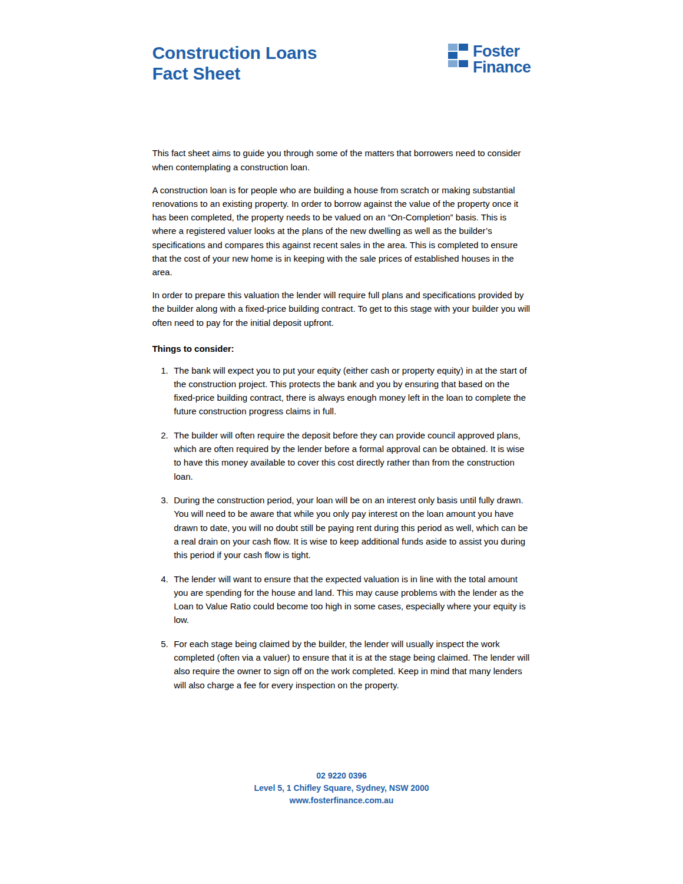Construction Loans
Fact Sheet
FosterFinance
This fact sheet aims to guide you through some of the matters that borrowers need to consider when contemplating a construction loan.
A construction loan is for people who are building a house from scratch or making substantial renovations to an existing property. In order to borrow against the value of the property once it has been completed, the property needs to be valued on an “On-Completion” basis. This is where a registered valuer looks at the plans of the new dwelling as well as the builder’s specifications and compares this against recent sales in the area. This is completed to ensure that the cost of your new home is in keeping with the sale prices of established houses in the area.
In order to prepare this valuation the lender will require full plans and specifications provided by the builder along with a fixed-price building contract. To get to this stage with your builder you will often need to pay for the initial deposit upfront.
Things to consider:
The bank will expect you to put your equity (either cash or property equity) in at the start of the construction project. This protects the bank and you by ensuring that based on the fixed-price building contract, there is always enough money left in the loan to complete the future construction progress claims in full.
The builder will often require the deposit before they can provide council approved plans, which are often required by the lender before a formal approval can be obtained. It is wise to have this money available to cover this cost directly rather than from the construction loan.
During the construction period, your loan will be on an interest only basis until fully drawn. You will need to be aware that while you only pay interest on the loan amount you have drawn to date, you will no doubt still be paying rent during this period as well, which can be a real drain on your cash flow. It is wise to keep additional funds aside to assist you during this period if your cash flow is tight.
The lender will want to ensure that the expected valuation is in line with the total amount you are spending for the house and land. This may cause problems with the lender as the Loan to Value Ratio could become too high in some cases, especially where your equity is low.
For each stage being claimed by the builder, the lender will usually inspect the work completed (often via a valuer) to ensure that it is at the stage being claimed. The lender will also require the owner to sign off on the work completed. Keep in mind that many lenders will also charge a fee for every inspection on the property.
02 9220 0396
Level 5, 1 Chifley Square, Sydney, NSW 2000
www.fosterfinance.com.au